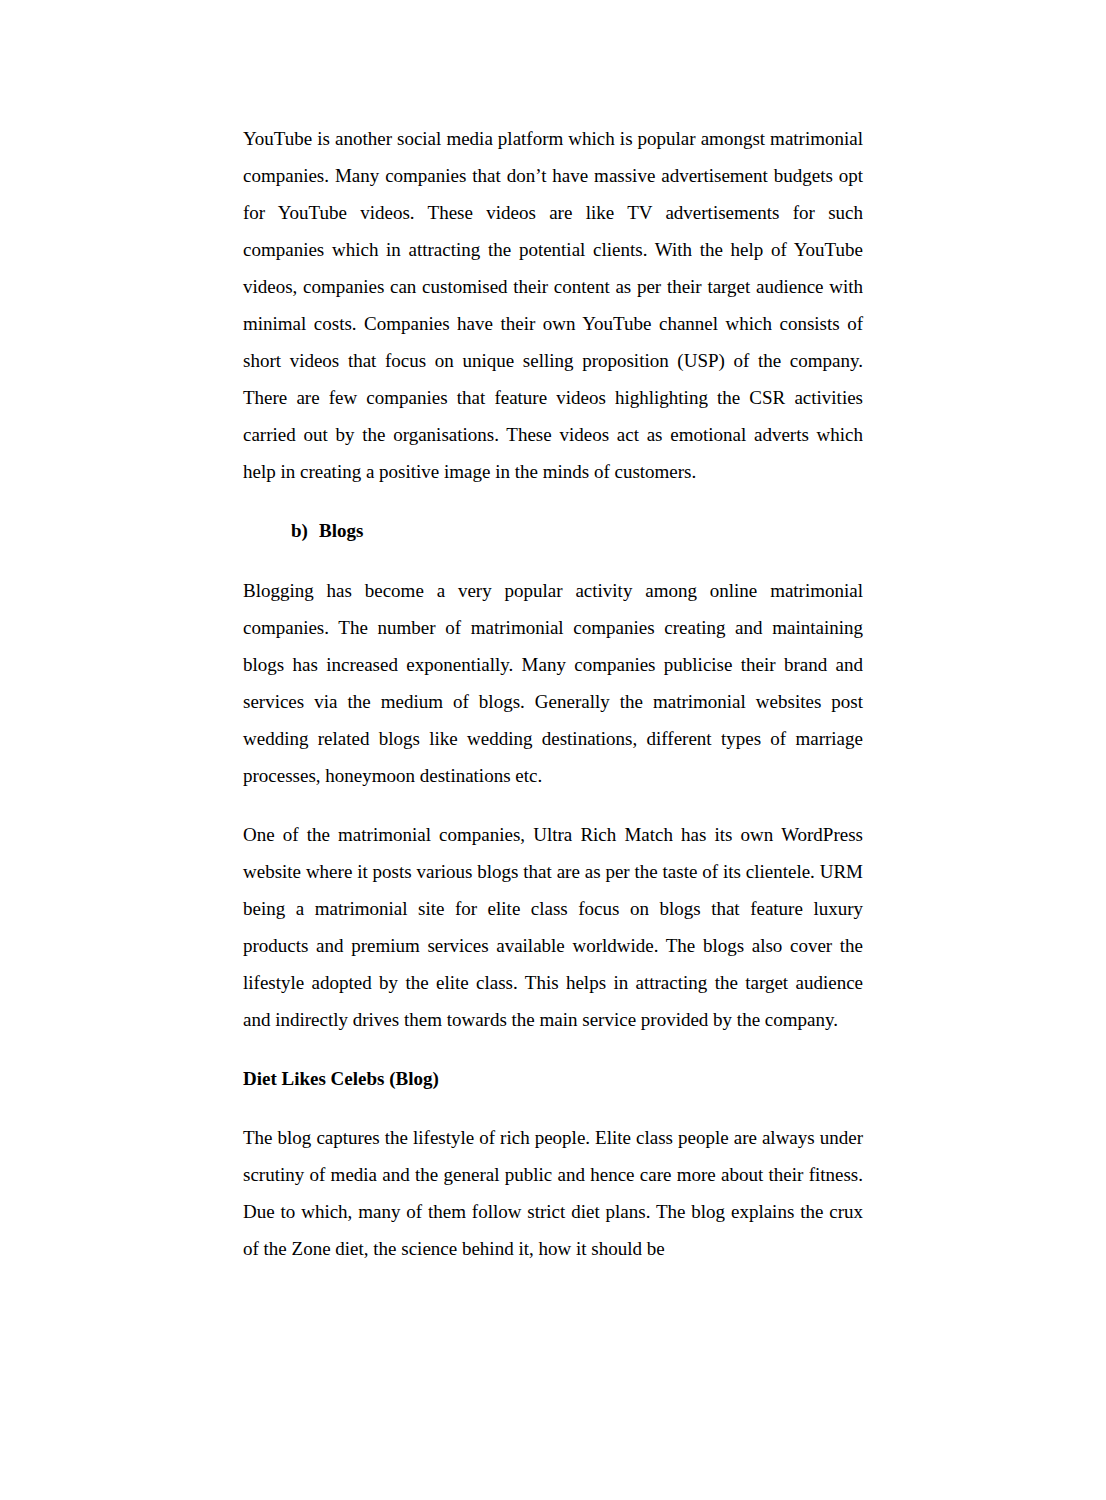YouTube is another social media platform which is popular amongst matrimonial companies. Many companies that don’t have massive advertisement budgets opt for YouTube videos. These videos are like TV advertisements for such companies which in attracting the potential clients. With the help of YouTube videos, companies can customised their content as per their target audience with minimal costs. Companies have their own YouTube channel which consists of short videos that focus on unique selling proposition (USP) of the company. There are few companies that feature videos highlighting the CSR activities carried out by the organisations. These videos act as emotional adverts which help in creating a positive image in the minds of customers.
b) Blogs
Blogging has become a very popular activity among online matrimonial companies. The number of matrimonial companies creating and maintaining blogs has increased exponentially. Many companies publicise their brand and services via the medium of blogs. Generally the matrimonial websites post wedding related blogs like wedding destinations, different types of marriage processes, honeymoon destinations etc.
One of the matrimonial companies, Ultra Rich Match has its own WordPress website where it posts various blogs that are as per the taste of its clientele. URM being a matrimonial site for elite class focus on blogs that feature luxury products and premium services available worldwide. The blogs also cover the lifestyle adopted by the elite class. This helps in attracting the target audience and indirectly drives them towards the main service provided by the company.
Diet Likes Celebs (Blog)
The blog captures the lifestyle of rich people. Elite class people are always under scrutiny of media and the general public and hence care more about their fitness. Due to which, many of them follow strict diet plans. The blog explains the crux of the Zone diet, the science behind it, how it should be